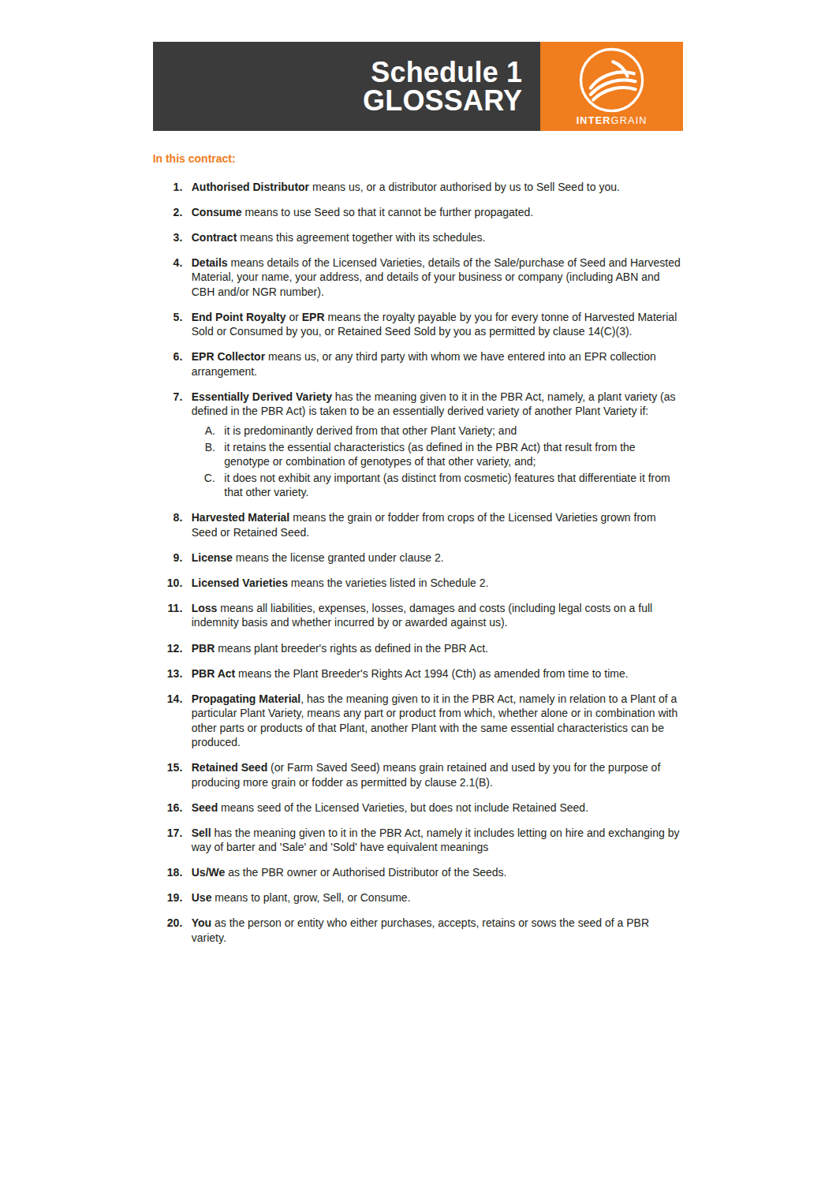Schedule 1
GLOSSARY
INTERGRAIN
In this contract:
Authorised Distributor means us, or a distributor authorised by us to Sell Seed to you.
Consume means to use Seed so that it cannot be further propagated.
Contract means this agreement together with its schedules.
Details means details of the Licensed Varieties, details of the Sale/purchase of Seed and Harvested Material, your name, your address, and details of your business or company (including ABN and CBH and/or NGR number).
End Point Royalty or EPR means the royalty payable by you for every tonne of Harvested Material Sold or Consumed by you, or Retained Seed Sold by you as permitted by clause 14(C)(3).
EPR Collector means us, or any third party with whom we have entered into an EPR collection arrangement.
Essentially Derived Variety has the meaning given to it in the PBR Act, namely, a plant variety (as defined in the PBR Act) is taken to be an essentially derived variety of another Plant Variety if:
it is predominantly derived from that other Plant Variety; and
it retains the essential characteristics (as defined in the PBR Act) that result from the genotype or combination of genotypes of that other variety, and;
it does not exhibit any important (as distinct from cosmetic) features that differentiate it from that other variety.
Harvested Material means the grain or fodder from crops of the Licensed Varieties grown from Seed or Retained Seed.
License means the license granted under clause 2.
Licensed Varieties means the varieties listed in Schedule 2.
Loss means all liabilities, expenses, losses, damages and costs (including legal costs on a full indemnity basis and whether incurred by or awarded against us).
PBR means plant breeder's rights as defined in the PBR Act.
PBR Act means the Plant Breeder's Rights Act 1994 (Cth) as amended from time to time.
Propagating Material, has the meaning given to it in the PBR Act, namely in relation to a Plant of a particular Plant Variety, means any part or product from which, whether alone or in combination with other parts or products of that Plant, another Plant with the same essential characteristics can be produced.
Retained Seed (or Farm Saved Seed) means grain retained and used by you for the purpose of producing more grain or fodder as permitted by clause 2.1(B).
Seed means seed of the Licensed Varieties, but does not include Retained Seed.
Sell has the meaning given to it in the PBR Act, namely it includes letting on hire and exchanging by way of barter and 'Sale' and 'Sold' have equivalent meanings
Us/We as the PBR owner or Authorised Distributor of the Seeds.
Use means to plant, grow, Sell, or Consume.
You as the person or entity who either purchases, accepts, retains or sows the seed of a PBR variety.